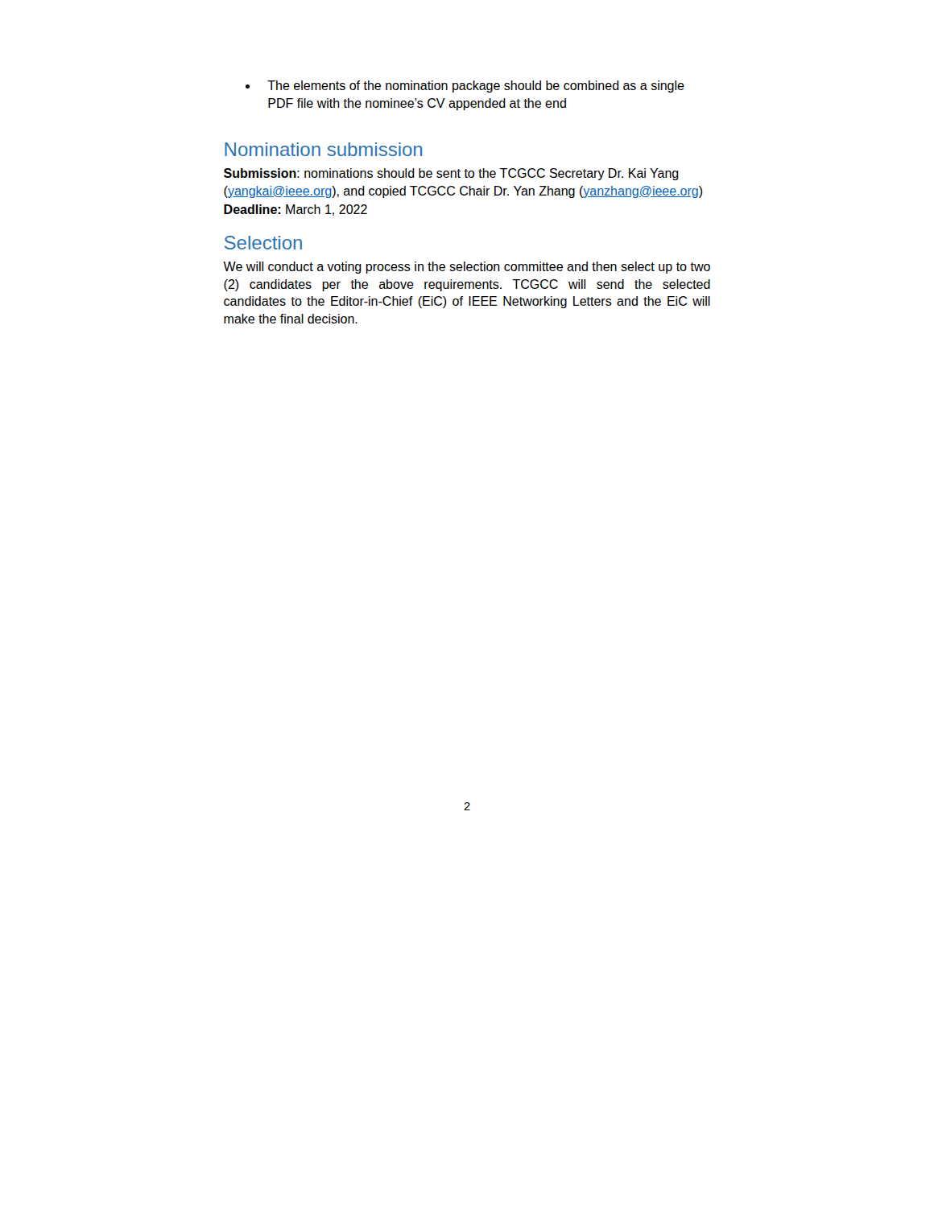The elements of the nomination package should be combined as a single PDF file with the nominee’s CV appended at the end
Nomination submission
Submission: nominations should be sent to the TCGCC Secretary Dr. Kai Yang (yangkai@ieee.org), and copied TCGCC Chair Dr. Yan Zhang (yanzhang@ieee.org)
Deadline: March 1, 2022
Selection
We will conduct a voting process in the selection committee and then select up to two (2) candidates per the above requirements. TCGCC will send the selected candidates to the Editor-in-Chief (EiC) of IEEE Networking Letters and the EiC will make the final decision.
2